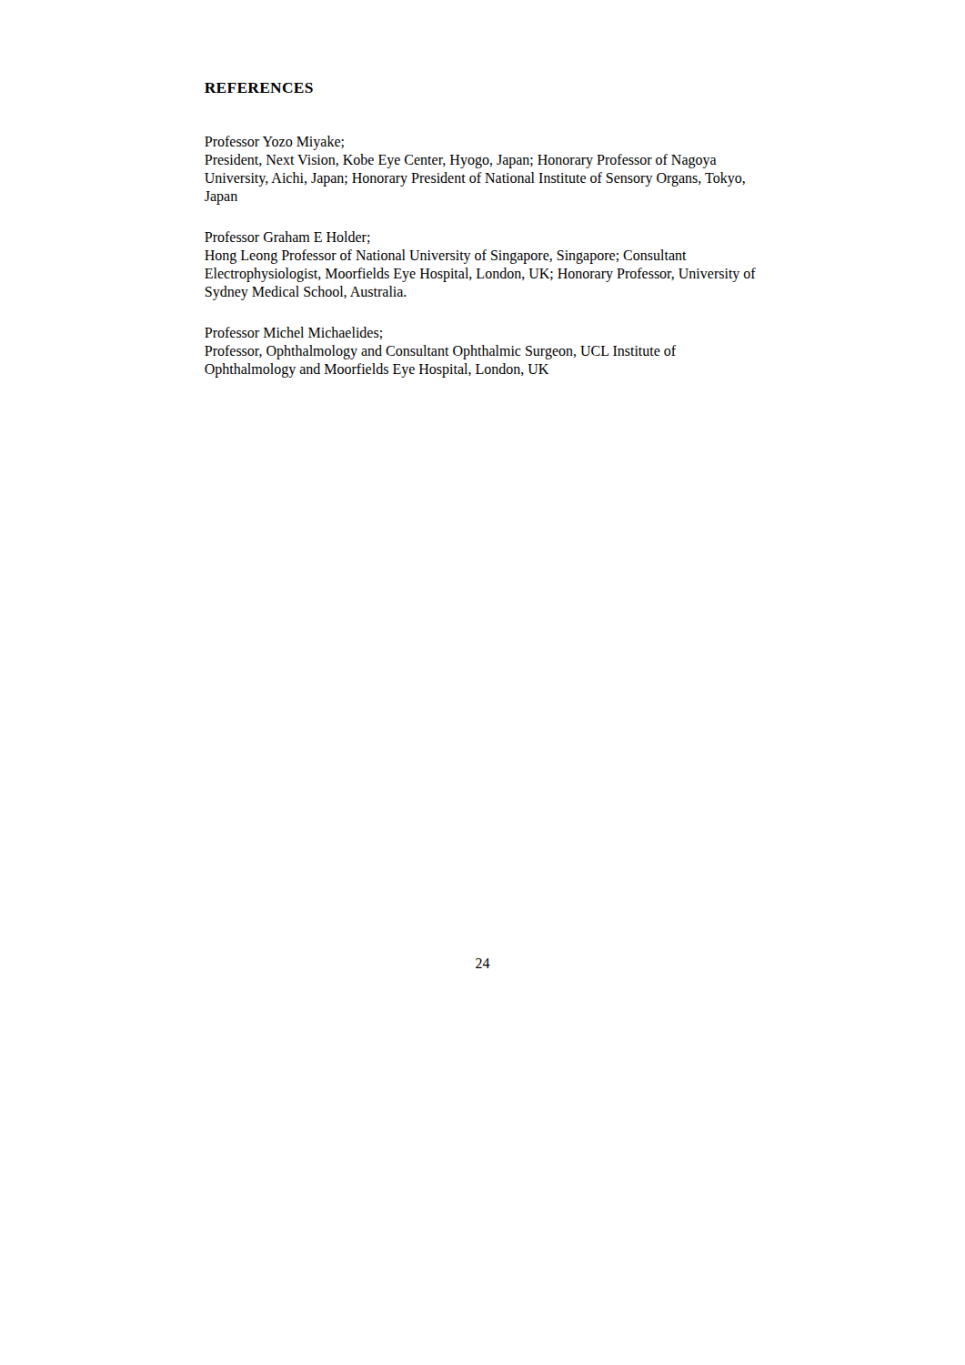REFERENCES
Professor Yozo Miyake;
President, Next Vision, Kobe Eye Center, Hyogo, Japan; Honorary Professor of Nagoya University, Aichi, Japan; Honorary President of National Institute of Sensory Organs, Tokyo, Japan
Professor Graham E Holder;
Hong Leong Professor of National University of Singapore, Singapore; Consultant Electrophysiologist, Moorfields Eye Hospital, London, UK; Honorary Professor, University of Sydney Medical School, Australia.
Professor Michel Michaelides;
Professor, Ophthalmology and Consultant Ophthalmic Surgeon, UCL Institute of Ophthalmology and Moorfields Eye Hospital, London, UK
24